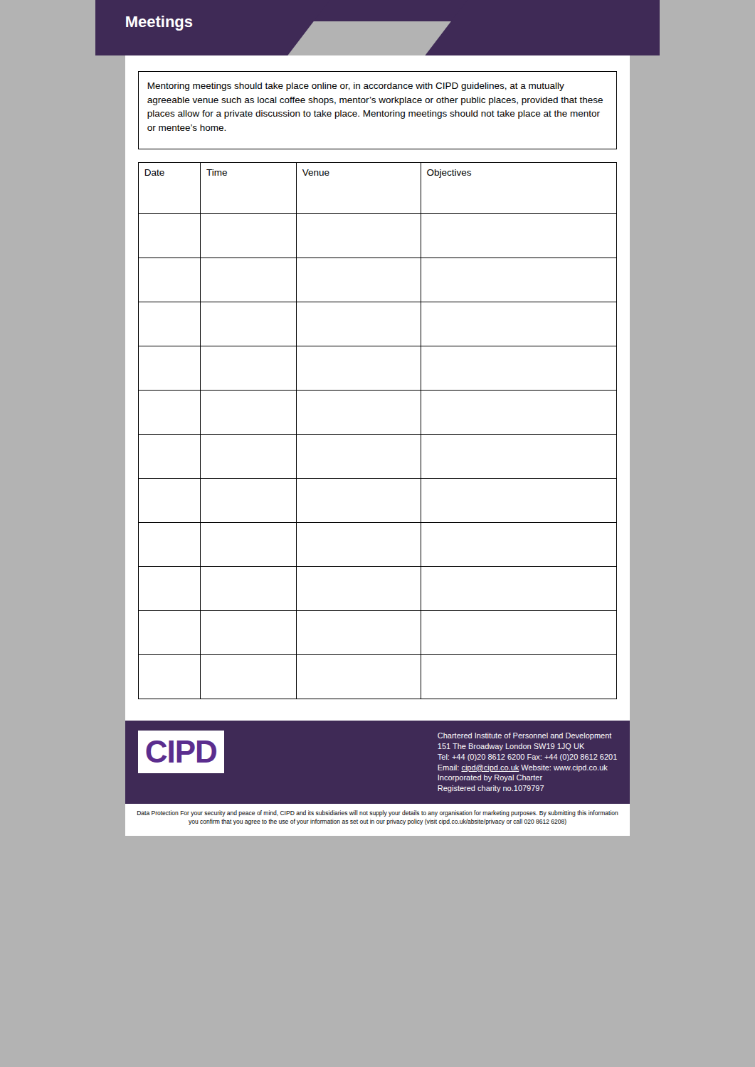Meetings
Mentoring meetings should take place online or, in accordance with CIPD guidelines, at a mutually agreeable venue such as local coffee shops, mentor’s workplace or other public places, provided that these places allow for a private discussion to take place. Mentoring meetings should not take place at the mentor or mentee’s home.
| Date | Time | Venue | Objectives |
| --- | --- | --- | --- |
CIPD
Chartered Institute of Personnel and Development
151 The Broadway London SW19 1JQ UK
Tel: +44 (0)20 8612 6200 Fax: +44 (0)20 8612 6201
Email: cipd@cipd.co.uk Website: www.cipd.co.uk
Incorporated by Royal Charter
Registered charity no.1079797
Data Protection For your security and peace of mind, CIPD and its subsidiaries will not supply your details to any organisation for marketing purposes. By submitting this information you confirm that you agree to the use of your information as set out in our privacy policy (visit cipd.co.uk/absite/privacy or call 020 8612 6208)